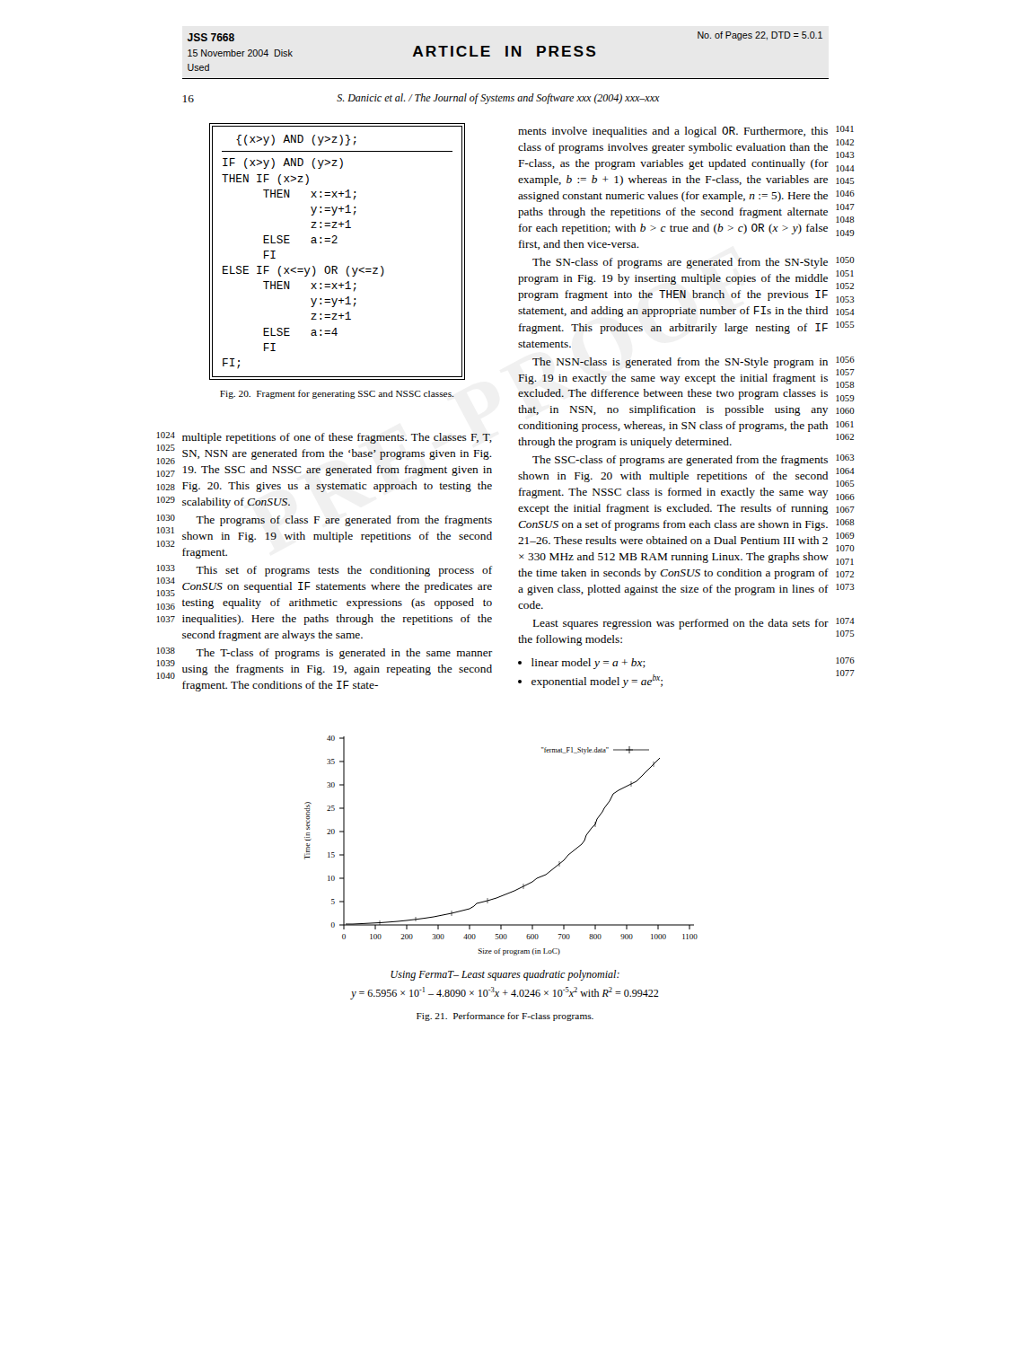PRE-PROOF
JSS 7668
15 November 2004 Disk Used
ARTICLE IN PRESS
No. of Pages 22, DTD = 5.0.1
16 S. Danicic et al. / The Journal of Systems and Software xxx (2004) xxx–xxx
  {(x>y) AND (y>z)};
IF (x>y) AND (y>z)
THEN IF (x>z)
      THEN   x:=x+1;
             y:=y+1;
             z:=z+1
      ELSE   a:=2
      FI
ELSE IF (x<=y) OR (y<=z)
      THEN   x:=x+1;
             y:=y+1;
             z:=z+1
      ELSE   a:=4
      FI
FI;
Fig. 20. Fragment for generating SSC and NSSC classes.
1024
1025
1026
1027
1028
1029
multiple repetitions of one of these fragments. The classes F, T, SN, NSN are generated from the ‘base’ programs given in Fig. 19. The SSC and NSSC are generated from fragment given in Fig. 20. This gives us a systematic approach to testing the scalability of ConSUS.
1030
1031
1032
The programs of class F are generated from the fragments shown in Fig. 19 with multiple repetitions of the second fragment.
1033
1034
1035
1036
1037
This set of programs tests the conditioning process of ConSUS on sequential IF statements where the predicates are testing equality of arithmetic expressions (as opposed to inequalities). Here the paths through the repetitions of the second fragment are always the same.
1038
1039
1040
The T-class of programs is generated in the same manner using the fragments in Fig. 19, again repeating the second fragment. The conditions of the IF state-
1041
1042
1043
1044
1045
1046
1047
1048
1049
ments involve inequalities and a logical OR. Furthermore, this class of programs involves greater symbolic evaluation than the F-class, as the program variables get updated continually (for example, b := b + 1) whereas in the F-class, the variables are assigned constant numeric values (for example, n := 5). Here the paths through the repetitions of the second fragment alternate for each repetition; with b > c true and (b > c) OR (x > y) false first, and then vice-versa.
1050
1051
1052
1053
1054
1055
The SN-class of programs are generated from the SN-Style program in Fig. 19 by inserting multiple copies of the middle program fragment into the THEN branch of the previous IF statement, and adding an appropriate number of FIs in the third fragment. This produces an arbitrarily large nesting of IF statements.
1056
1057
1058
1059
1060
1061
1062
The NSN-class is generated from the SN-Style program in Fig. 19 in exactly the same way except the initial fragment is excluded. The difference between these two program classes is that, in NSN, no simplification is possible using any conditioning process, whereas, in SN class of programs, the path through the program is uniquely determined.
1063
1064
1065
1066
1067
1068
1069
1070
1071
1072
1073
The SSC-class of programs are generated from the fragments shown in Fig. 20 with multiple repetitions of the second fragment. The NSSC class is formed in exactly the same way except the initial fragment is excluded. The results of running ConSUS on a set of programs from each class are shown in Figs. 21–26. These results were obtained on a Dual Pentium III with 2 × 330 MHz and 512 MB RAM running Linux. The graphs show the time taken in seconds by ConSUS to condition a program of a given class, plotted against the size of the program in lines of code.
1074
1075
Least squares regression was performed on the data sets for the following models:
1076
1077
linear model y = a + bx;
exponential model y = aebx;
0 5 10 15 20 25 30 35 40 0 100 200 300 400 500 600 700 800 900 1000 1100 Size of program (in LoC) Time (in seconds) "fermat_F1_Style.data"
Using FermaT– Least squares quadratic polynomial:
y = 6.5956 × 10-1 – 4.8090 × 10-3x + 4.0246 × 10-5x2 with R2 = 0.99422
Fig. 21. Performance for F-class programs.